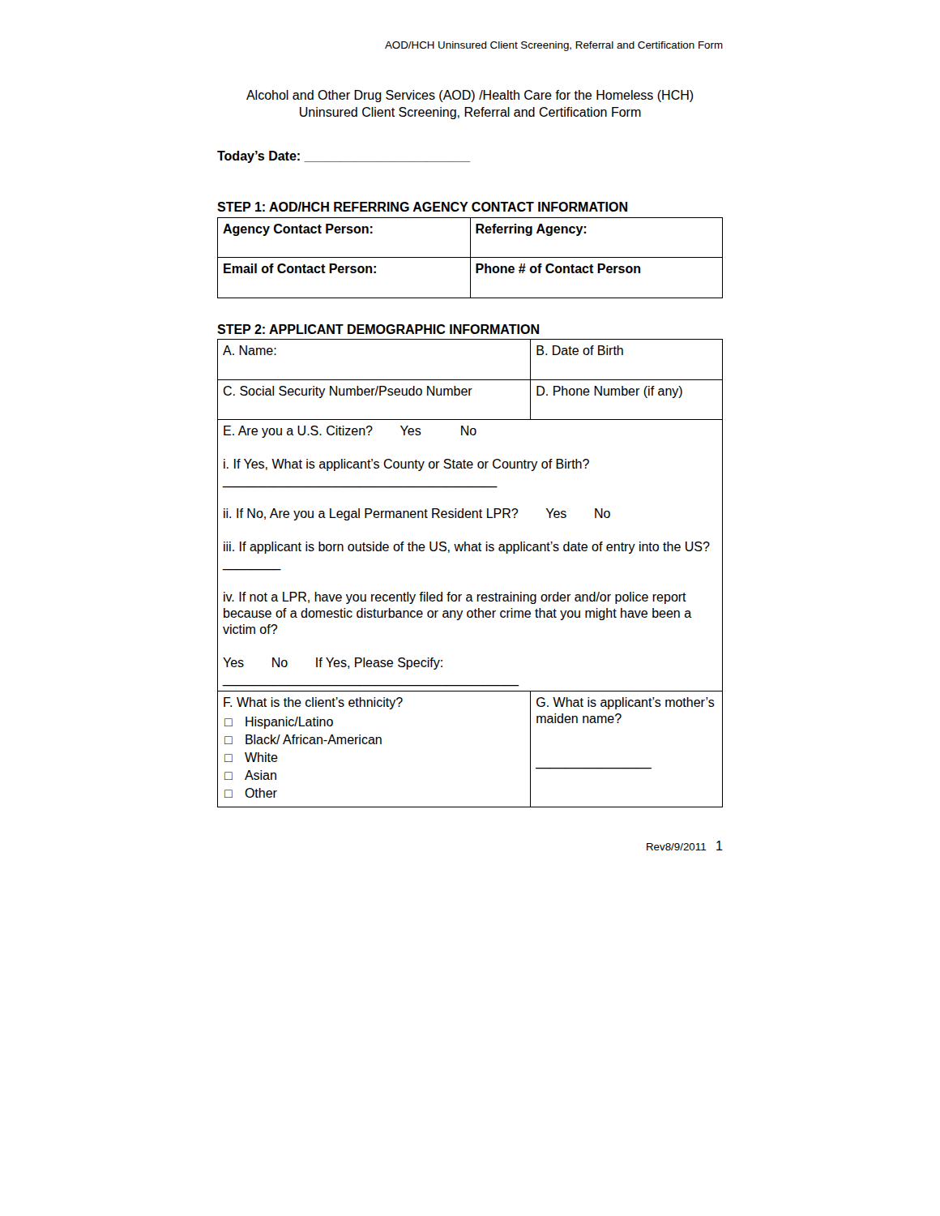AOD/HCH Uninsured Client Screening, Referral and Certification Form
Alcohol and Other Drug Services (AOD) /Health Care for the Homeless (HCH)
Uninsured Client Screening, Referral and Certification Form
Today’s Date: _______________________
STEP 1: AOD/HCH REFERRING AGENCY CONTACT INFORMATION
| Agency Contact Person: | Referring Agency: |
| Email of Contact Person: | Phone # of Contact Person |
STEP 2: APPLICANT DEMOGRAPHIC INFORMATION
| A. Name: | B. Date of Birth |
| C. Social Security Number/Pseudo Number | D. Phone Number (if any) |
| E. Are you a U.S. Citizen? Yes No i. If Yes, What is applicant’s County or State or Country of Birth? ______________________________________ ii. If No, Are you a Legal Permanent Resident LPR? Yes No iii. If applicant is born outside of the US, what is applicant’s date of entry into the US? ________ iv. If not a LPR, have you recently filed for a restraining order and/or police report because of a domestic disturbance or any other crime that you might have been a victim of? Yes No If Yes, Please Specify: _________________________________________ |
| F. What is the client’s ethnicity? Hispanic/Latino Black/ African-American White Asian Other | G. What is applicant’s mother’s maiden name? ________________ |
Rev8/9/20111